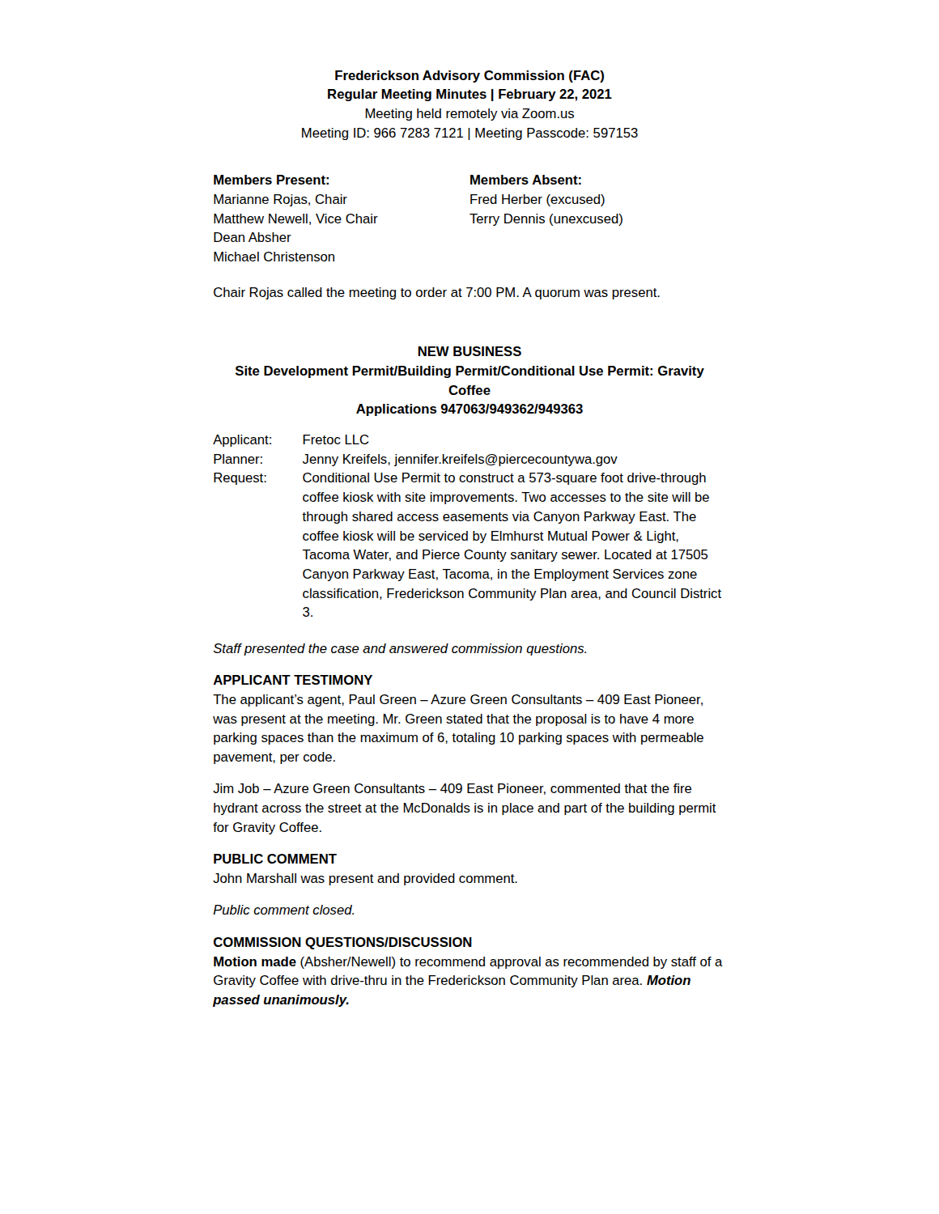Frederickson Advisory Commission (FAC)
Regular Meeting Minutes | February 22, 2021
Meeting held remotely via Zoom.us
Meeting ID: 966 7283 7121 | Meeting Passcode: 597153
| Members Present: | Members Absent: |
| Marianne Rojas, Chair | Fred Herber (excused) |
| Matthew Newell, Vice Chair | Terry Dennis (unexcused) |
| Dean Absher | |
| Michael Christenson | |
Chair Rojas called the meeting to order at 7:00 PM. A quorum was present.
NEW BUSINESS
Site Development Permit/Building Permit/Conditional Use Permit: Gravity Coffee
Applications 947063/949362/949363
| Applicant: | Fretoc LLC |
| Planner: | Jenny Kreifels, jennifer.kreifels@piercecountywa.gov |
| Request: | Conditional Use Permit to construct a 573-square foot drive-through coffee kiosk with site improvements. Two accesses to the site will be through shared access easements via Canyon Parkway East. The coffee kiosk will be serviced by Elmhurst Mutual Power & Light, Tacoma Water, and Pierce County sanitary sewer. Located at 17505 Canyon Parkway East, Tacoma, in the Employment Services zone classification, Frederickson Community Plan area, and Council District 3. |
Staff presented the case and answered commission questions.
APPLICANT TESTIMONY
The applicant’s agent, Paul Green – Azure Green Consultants – 409 East Pioneer, was present at the meeting. Mr. Green stated that the proposal is to have 4 more parking spaces than the maximum of 6, totaling 10 parking spaces with permeable pavement, per code.
Jim Job – Azure Green Consultants – 409 East Pioneer, commented that the fire hydrant across the street at the McDonalds is in place and part of the building permit for Gravity Coffee.
PUBLIC COMMENT
John Marshall was present and provided comment.
Public comment closed.
COMMISSION QUESTIONS/DISCUSSION
Motion made (Absher/Newell) to recommend approval as recommended by staff of a Gravity Coffee with drive-thru in the Frederickson Community Plan area. Motion passed unanimously.